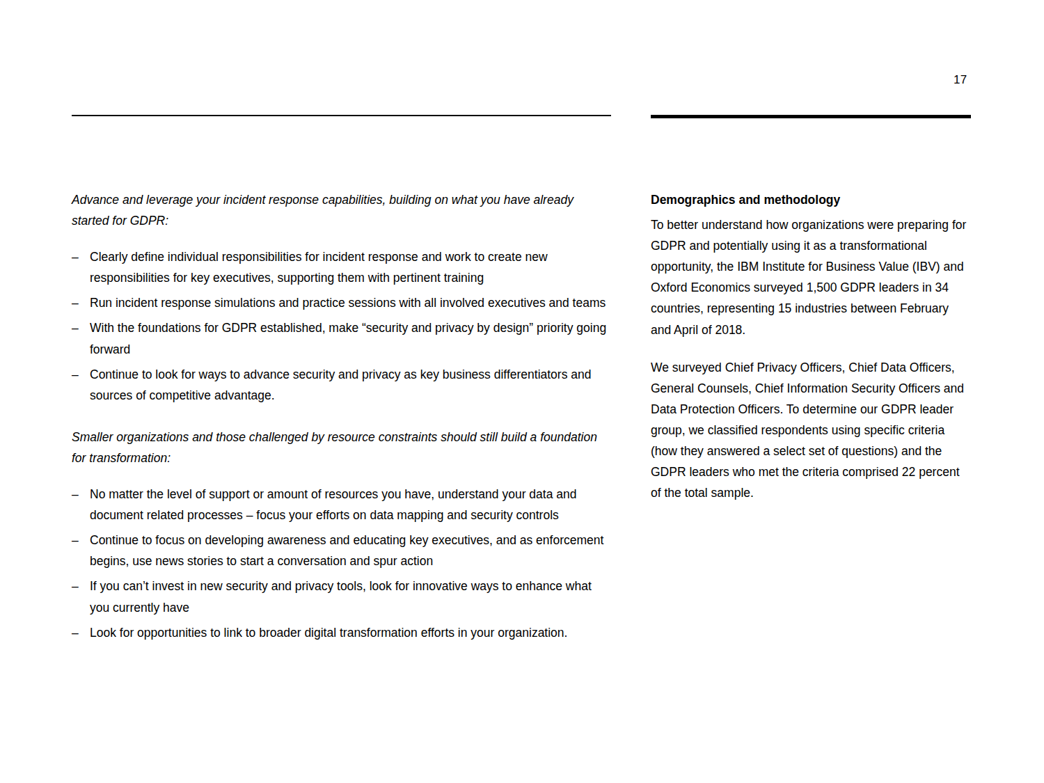17
Advance and leverage your incident response capabilities, building on what you have already started for GDPR:
Clearly define individual responsibilities for incident response and work to create new responsibilities for key executives, supporting them with pertinent training
Run incident response simulations and practice sessions with all involved executives and teams
With the foundations for GDPR established, make “security and privacy by design” priority going forward
Continue to look for ways to advance security and privacy as key business differentiators and sources of competitive advantage.
Smaller organizations and those challenged by resource constraints should still build a foundation for transformation:
No matter the level of support or amount of resources you have, understand your data and document related processes – focus your efforts on data mapping and security controls
Continue to focus on developing awareness and educating key executives, and as enforcement begins, use news stories to start a conversation and spur action
If you can’t invest in new security and privacy tools, look for innovative ways to enhance what you currently have
Look for opportunities to link to broader digital transformation efforts in your organization.
Demographics and methodology
To better understand how organizations were preparing for GDPR and potentially using it as a transformational opportunity, the IBM Institute for Business Value (IBV) and Oxford Economics surveyed 1,500 GDPR leaders in 34 countries, representing 15 industries between February and April of 2018.
We surveyed Chief Privacy Officers, Chief Data Officers, General Counsels, Chief Information Security Officers and Data Protection Officers. To determine our GDPR leader group, we classified respondents using specific criteria (how they answered a select set of questions) and the GDPR leaders who met the criteria comprised 22 percent of the total sample.